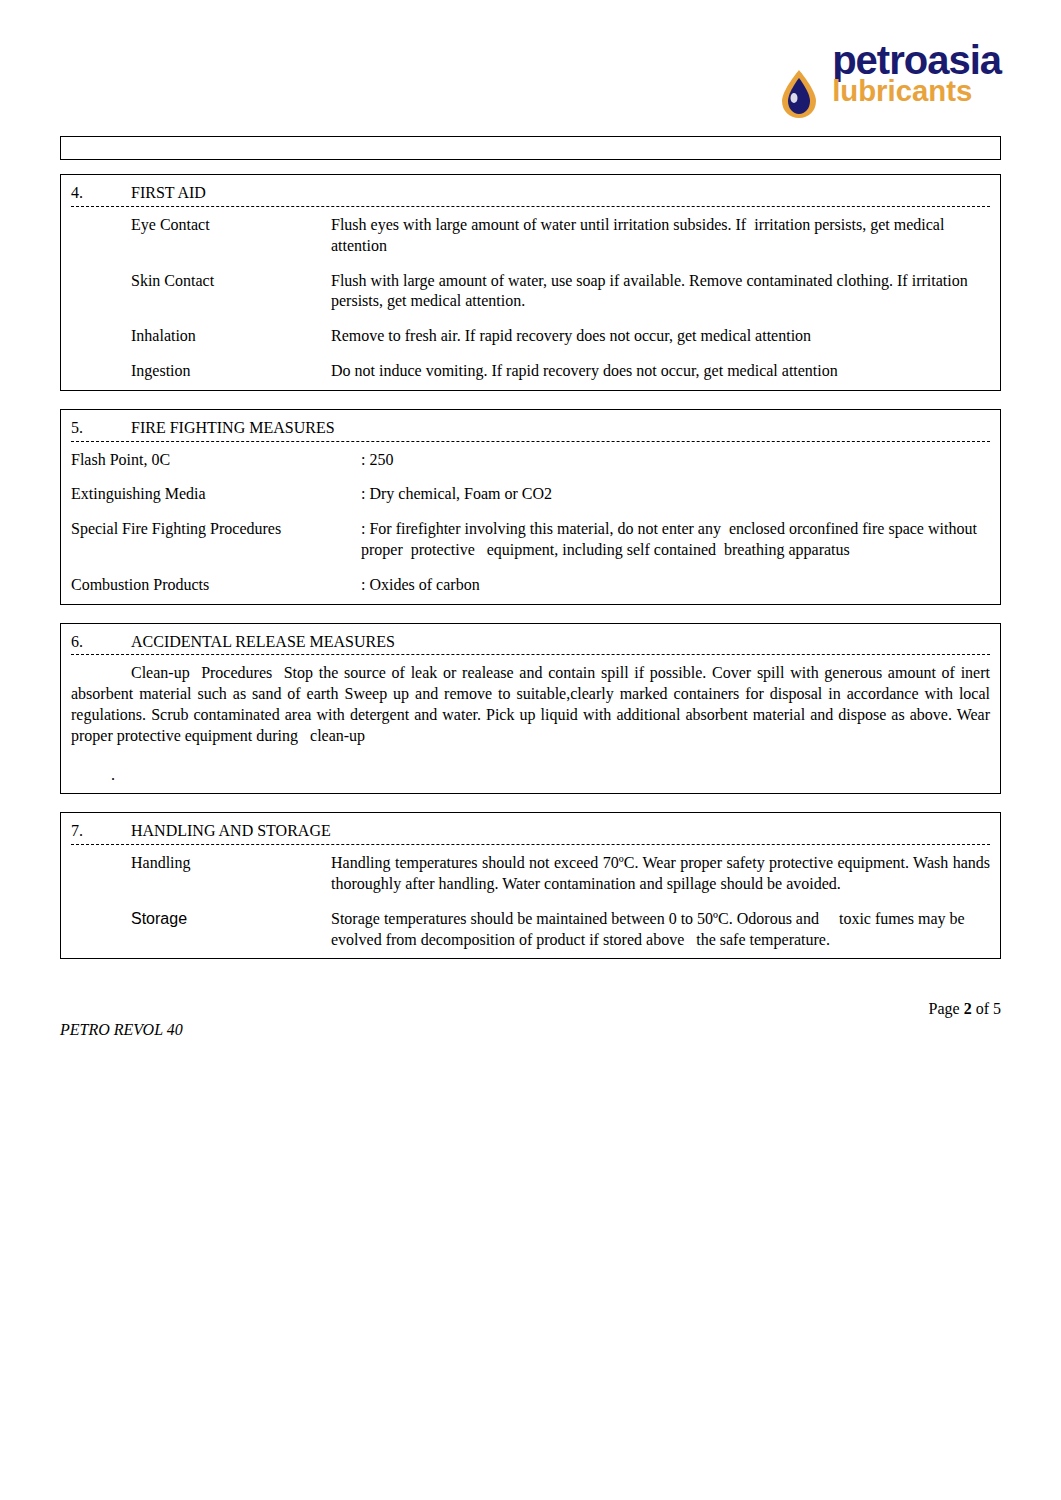petroasia
lubricants
4. FIRST AID
| Eye Contact | Flush eyes with large amount of water until irritation subsides. If irritation persists, get medical attention |
| Skin Contact | Flush with large amount of water, use soap if available. Remove contaminated clothing. If irritation persists, get medical attention. |
| Inhalation | Remove to fresh air. If rapid recovery does not occur, get medical attention |
| Ingestion | Do not induce vomiting. If rapid recovery does not occur, get medical attention |
5. FIRE FIGHTING MEASURES
| Flash Point, 0C | : 250 |
| Extinguishing Media | : Dry chemical, Foam or CO2 |
| Special Fire Fighting Procedures | : For firefighter involving this material, do not enter any enclosed orconfined fire space without proper protective equipment, including self contained breathing apparatus |
| Combustion Products | : Oxides of carbon |
6. ACCIDENTAL RELEASE MEASURES
Clean-up Procedures Stop the source of leak or realease and contain spill if possible. Cover spill with generous amount of inert absorbent material such as sand of earth Sweep up and remove to suitable,clearly marked containers for disposal in accordance with local regulations. Scrub contaminated area with detergent and water. Pick up liquid with additional absorbent material and dispose as above. Wear proper protective equipment during clean-up
.
7. HANDLING AND STORAGE
| Handling | Handling temperatures should not exceed 70ºC. Wear proper safety protective equipment. Wash hands thoroughly after handling. Water contamination and spillage should be avoided. |
| Storage | Storage temperatures should be maintained between 0 to 50ºC. Odorous and toxic fumes may be evolved from decomposition of product if stored above the safe temperature. |
Page 2 of 5
PETRO REVOL 40